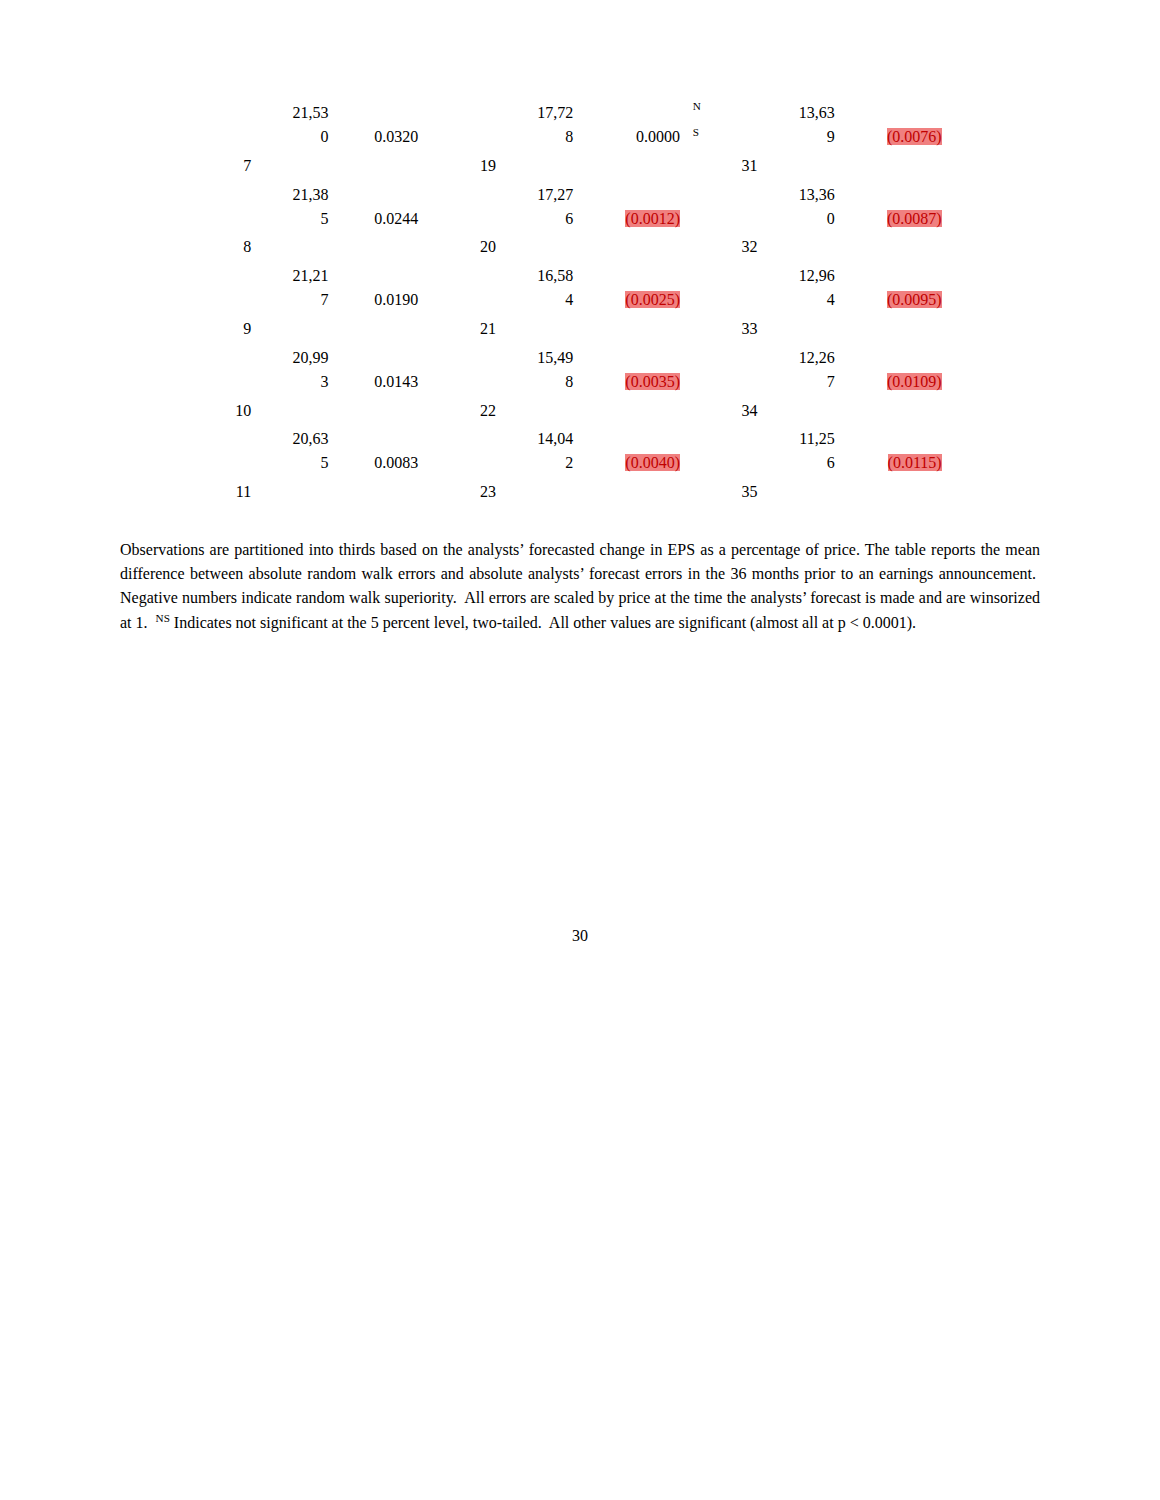| | 21,53 0 | 0.0320 | | | 17,72 8 | 0.0000 | N S | | 13,63 9 | (0.0076) |
| 7 | | | | 19 | | | | 31 | | |
| | 21,38 5 | 0.0244 | | | 17,27 6 | (0.0012) | | | 13,36 0 | (0.0087) |
| 8 | | | | 20 | | | | 32 | | |
| | 21,21 7 | 0.0190 | | | 16,58 4 | (0.0025) | | | 12,96 4 | (0.0095) |
| 9 | | | | 21 | | | | 33 | | |
| | 20,99 3 | 0.0143 | | | 15,49 8 | (0.0035) | | | 12,26 7 | (0.0109) |
| 10 | | | | 22 | | | | 34 | | |
| | 20,63 5 | 0.0083 | | | 14,04 2 | (0.0040) | | | 11,25 6 | (0.0115) |
| 11 | | | | 23 | | | | 35 | | |
Observations are partitioned into thirds based on the analysts’ forecasted change in EPS as a percentage of price. The table reports the mean difference between absolute random walk errors and absolute analysts’ forecast errors in the 36 months prior to an earnings announcement. Negative numbers indicate random walk superiority. All errors are scaled by price at the time the analysts’ forecast is made and are winsorized at 1. NS Indicates not significant at the 5 percent level, two-tailed. All other values are significant (almost all at p < 0.0001).
30